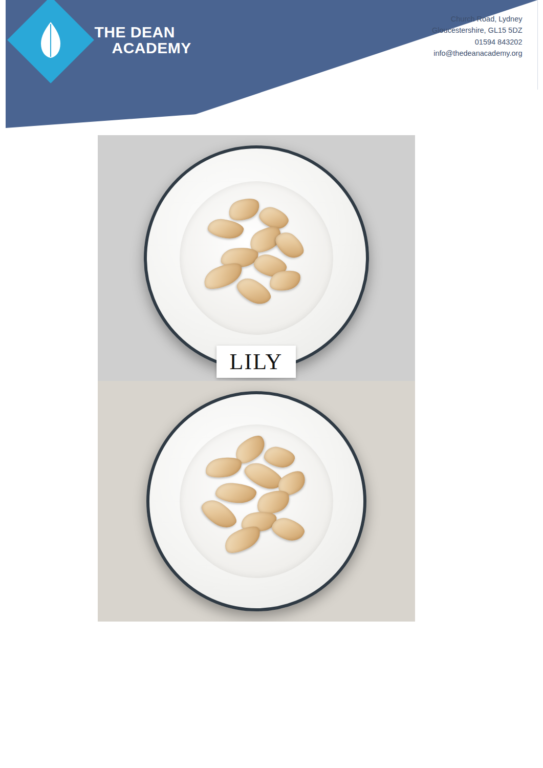THE DEAN ACADEMY
Church Road, Lydney
Gloucestershire, GL15 5DZ
01594 843202
info@thedeanacademy.org
Richard Brand, Headteacher
LILY
Plate of cooked chicken strips labelled Lily
Plate of cooked chicken strips